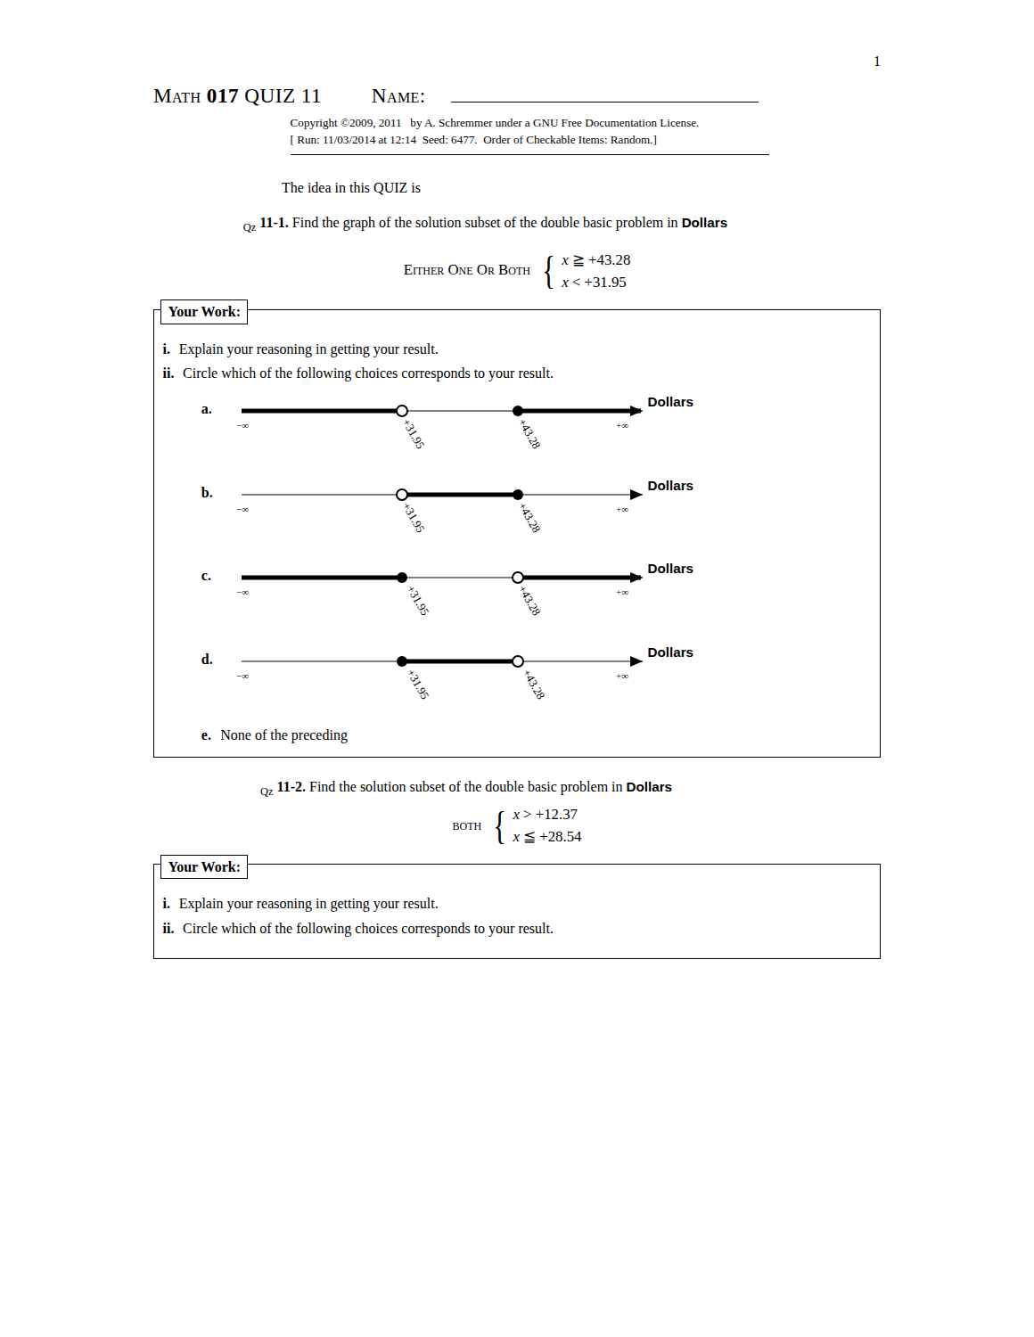1
Math 017 QUIZ 11 Name:
Copyright ©2009, 2011 by A. Schremmer under a GNU Free Documentation License.
[ Run: 11/03/2014 at 12:14 Seed: 6477. Order of Checkable Items: Random.]
The idea in this QUIZ is
Qz 11-1. Find the graph of the solution subset of the double basic problem in Dollars
Either One Or Both { x ≧ +43.28
x < +31.95
Your Work:
i. Explain your reasoning in getting your result.
ii. Circle which of the following choices corresponds to your result.
a.
−∞ +∞ +31.95 +43.28
Dollars
b.
−∞ +∞ +31.95 +43.28
Dollars
c.
−∞ +∞ +31.95 +43.28
Dollars
d.
−∞ +∞ +31.95 +43.28
Dollars
e. None of the preceding
Qz 11-2. Find the solution subset of the double basic problem in Dollars
both { x > +12.37
x ≦ +28.54
Your Work:
i. Explain your reasoning in getting your result.
ii. Circle which of the following choices corresponds to your result.